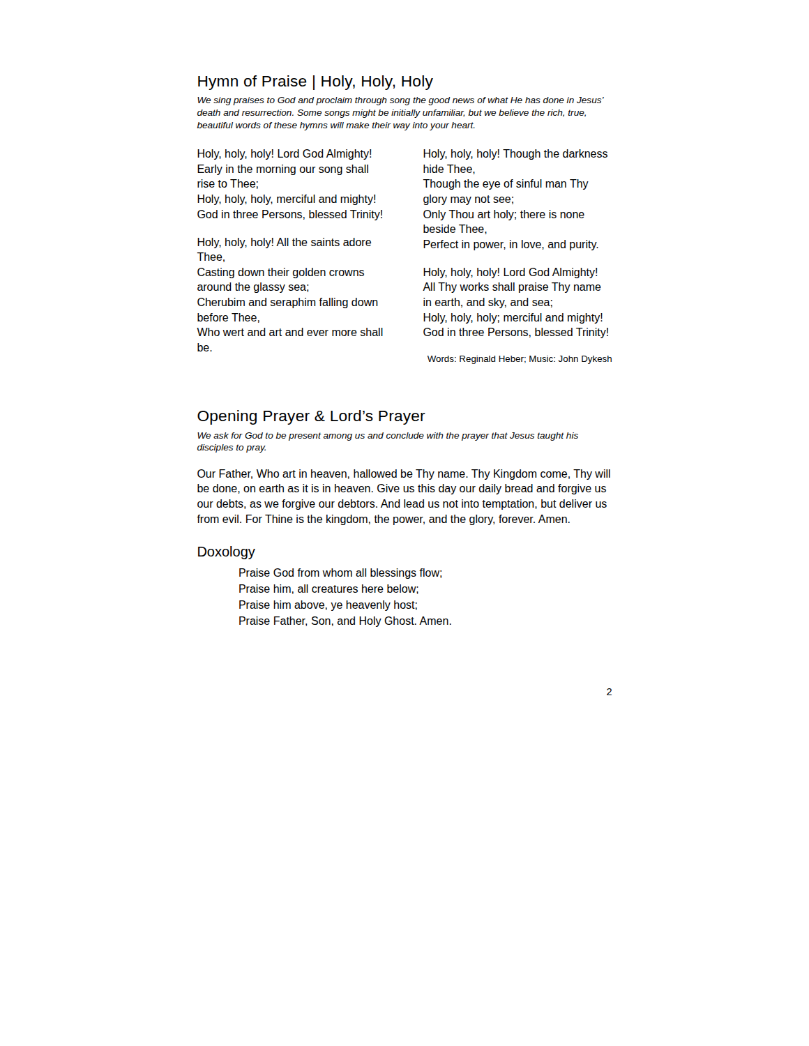Hymn of Praise | Holy, Holy, Holy
We sing praises to God and proclaim through song the good news of what He has done in Jesus’ death and resurrection. Some songs might be initially unfamiliar, but we believe the rich, true, beautiful words of these hymns will make their way into your heart.
Holy, holy, holy! Lord God Almighty!
Early in the morning our song shall rise to Thee;
Holy, holy, holy, merciful and mighty!
God in three Persons, blessed Trinity!
Holy, holy, holy! All the saints adore Thee,
Casting down their golden crowns around the glassy sea;
Cherubim and seraphim falling down before Thee,
Who wert and art and ever more shall be.
Holy, holy, holy! Though the darkness hide Thee,
Though the eye of sinful man Thy glory may not see;
Only Thou art holy; there is none beside Thee,
Perfect in power, in love, and purity.
Holy, holy, holy! Lord God Almighty!
All Thy works shall praise Thy name in earth, and sky, and sea;
Holy, holy, holy; merciful and mighty!
God in three Persons, blessed Trinity!
Words: Reginald Heber; Music: John Dykesh
Opening Prayer & Lord’s Prayer
We ask for God to be present among us and conclude with the prayer that Jesus taught his disciples to pray.
Our Father, Who art in heaven, hallowed be Thy name. Thy Kingdom come, Thy will be done, on earth as it is in heaven. Give us this day our daily bread and forgive us our debts, as we forgive our debtors. And lead us not into temptation, but deliver us from evil. For Thine is the kingdom, the power, and the glory, forever. Amen.
Doxology
Praise God from whom all blessings flow;
Praise him, all creatures here below;
Praise him above, ye heavenly host;
Praise Father, Son, and Holy Ghost. Amen.
2